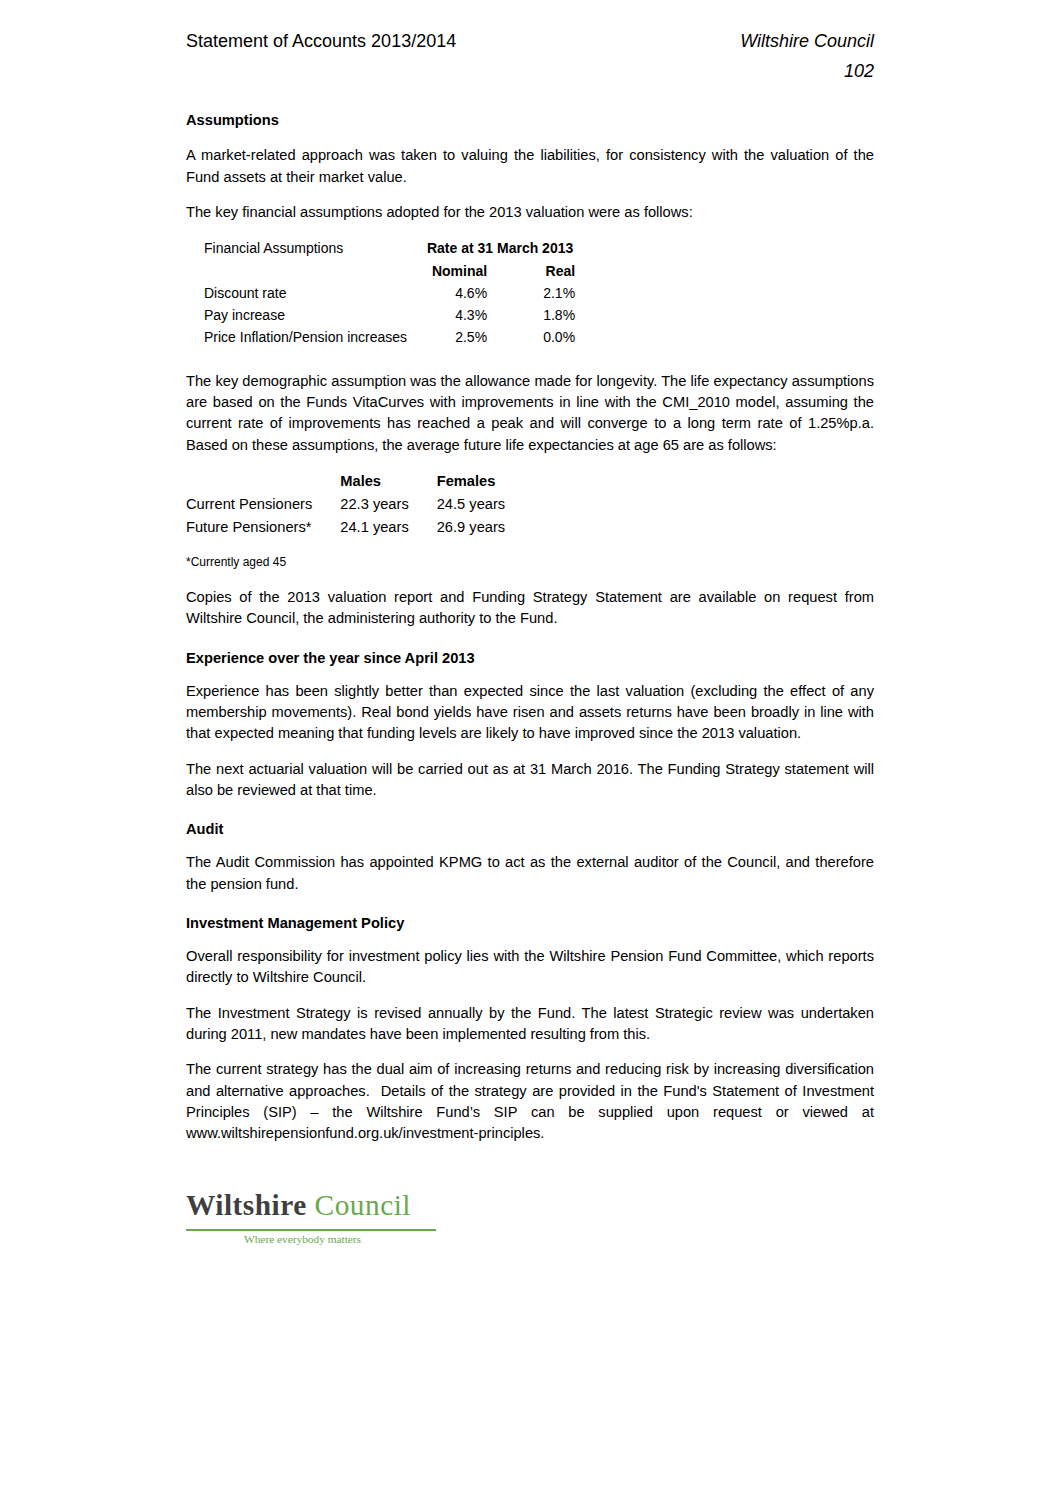Statement of Accounts 2013/2014
Wiltshire Council
102
Assumptions
A market-related approach was taken to valuing the liabilities, for consistency with the valuation of the Fund assets at their market value.
The key financial assumptions adopted for the 2013 valuation were as follows:
| Financial Assumptions | Rate at 31 March 2013 |
| | Nominal | Real |
| Discount rate | 4.6% | 2.1% |
| Pay increase | 4.3% | 1.8% |
| Price Inflation/Pension increases | 2.5% | 0.0% |
The key demographic assumption was the allowance made for longevity. The life expectancy assumptions are based on the Funds VitaCurves with improvements in line with the CMI_2010 model, assuming the current rate of improvements has reached a peak and will converge to a long term rate of 1.25%p.a. Based on these assumptions, the average future life expectancies at age 65 are as follows:
| | Males | Females |
| --- | --- | --- |
| Current Pensioners | 22.3 years | 24.5 years |
| Future Pensioners* | 24.1 years | 26.9 years |
*Currently aged 45
Copies of the 2013 valuation report and Funding Strategy Statement are available on request from Wiltshire Council, the administering authority to the Fund.
Experience over the year since April 2013
Experience has been slightly better than expected since the last valuation (excluding the effect of any membership movements). Real bond yields have risen and assets returns have been broadly in line with that expected meaning that funding levels are likely to have improved since the 2013 valuation.
The next actuarial valuation will be carried out as at 31 March 2016. The Funding Strategy statement will also be reviewed at that time.
Audit
The Audit Commission has appointed KPMG to act as the external auditor of the Council, and therefore the pension fund.
Investment Management Policy
Overall responsibility for investment policy lies with the Wiltshire Pension Fund Committee, which reports directly to Wiltshire Council.
The Investment Strategy is revised annually by the Fund. The latest Strategic review was undertaken during 2011, new mandates have been implemented resulting from this.
The current strategy has the dual aim of increasing returns and reducing risk by increasing diversification and alternative approaches. Details of the strategy are provided in the Fund's Statement of Investment Principles (SIP) – the Wiltshire Fund’s SIP can be supplied upon request or viewed at www.wiltshirepensionfund.org.uk/investment-principles.
Wiltshire Council
Where everybody matters